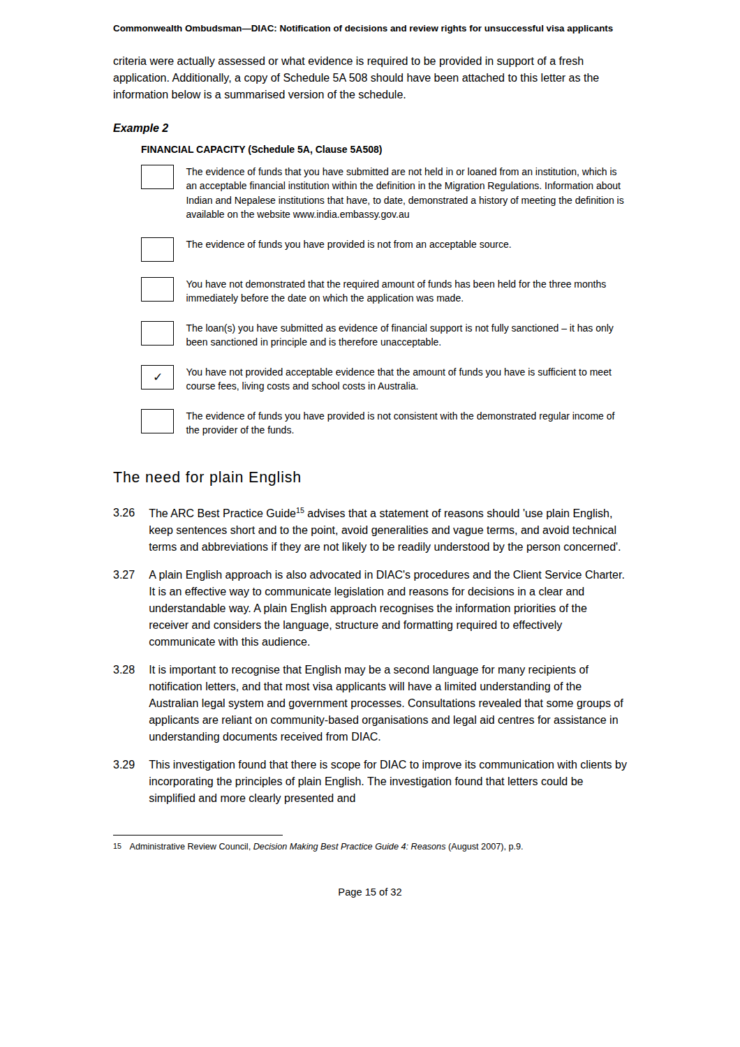Commonwealth Ombudsman—DIAC: Notification of decisions and review rights for unsuccessful visa applicants
criteria were actually assessed or what evidence is required to be provided in support of a fresh application. Additionally, a copy of Schedule 5A 508 should have been attached to this letter as the information below is a summarised version of the schedule.
Example 2
FINANCIAL CAPACITY (Schedule 5A, Clause 5A508)
The evidence of funds that you have submitted are not held in or loaned from an institution, which is an acceptable financial institution within the definition in the Migration Regulations. Information about Indian and Nepalese institutions that have, to date, demonstrated a history of meeting the definition is available on the website www.india.embassy.gov.au
The evidence of funds you have provided is not from an acceptable source.
You have not demonstrated that the required amount of funds has been held for the three months immediately before the date on which the application was made.
The loan(s) you have submitted as evidence of financial support is not fully sanctioned – it has only been sanctioned in principle and is therefore unacceptable.
✓
You have not provided acceptable evidence that the amount of funds you have is sufficient to meet course fees, living costs and school costs in Australia.
The evidence of funds you have provided is not consistent with the demonstrated regular income of the provider of the funds.
The need for plain English
3.26
The ARC Best Practice Guide15 advises that a statement of reasons should 'use plain English, keep sentences short and to the point, avoid generalities and vague terms, and avoid technical terms and abbreviations if they are not likely to be readily understood by the person concerned'.
3.27
A plain English approach is also advocated in DIAC's procedures and the Client Service Charter. It is an effective way to communicate legislation and reasons for decisions in a clear and understandable way. A plain English approach recognises the information priorities of the receiver and considers the language, structure and formatting required to effectively communicate with this audience.
3.28
It is important to recognise that English may be a second language for many recipients of notification letters, and that most visa applicants will have a limited understanding of the Australian legal system and government processes. Consultations revealed that some groups of applicants are reliant on community-based organisations and legal aid centres for assistance in understanding documents received from DIAC.
3.29
This investigation found that there is scope for DIAC to improve its communication with clients by incorporating the principles of plain English. The investigation found that letters could be simplified and more clearly presented and
15
Administrative Review Council, Decision Making Best Practice Guide 4: Reasons (August 2007), p.9.
Page 15 of 32